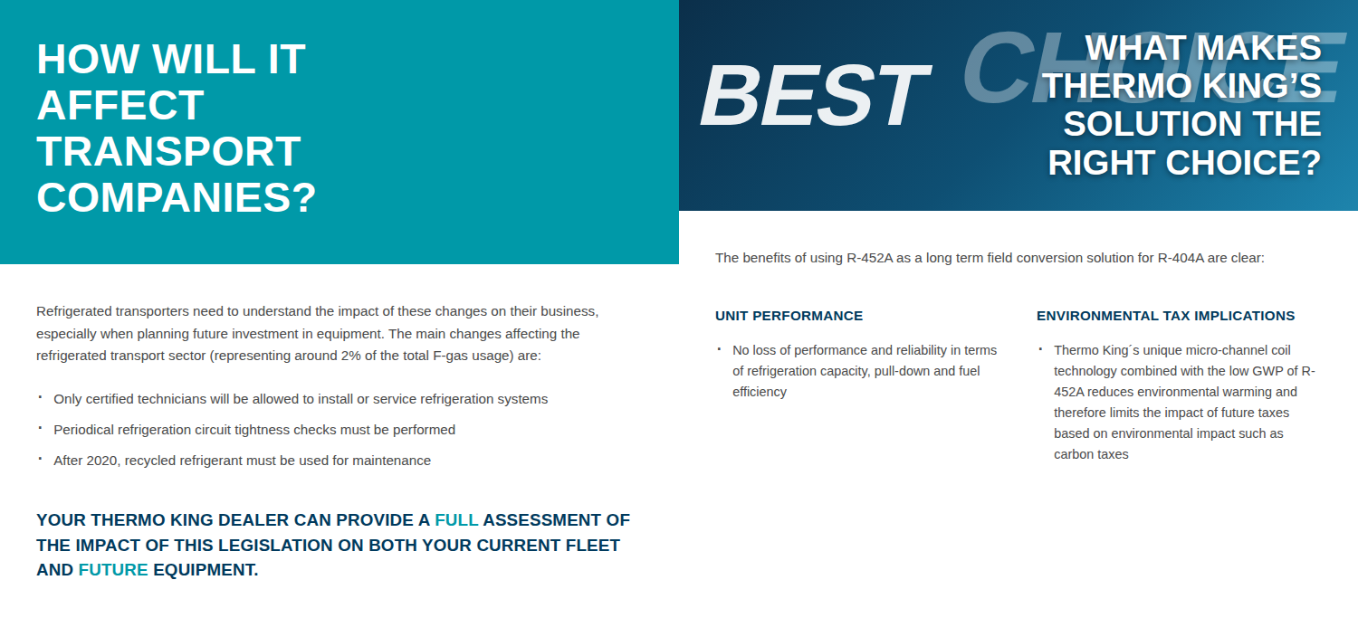How will it
affect
transport
companies?
Refrigerated transporters need to understand the impact of these changes on their business, especially when planning future investment in equipment. The main changes affecting the refrigerated transport sector (representing around 2% of the total F-gas usage) are:
Only certified technicians will be allowed to install or service refrigeration systems
Periodical refrigeration circuit tightness checks must be performed
After 2020, recycled refrigerant must be used for maintenance
Your Thermo King dealer can provide a full assessment of the impact of this legislation on both your current fleet and future equipment.
What makes
Thermo King’s
solution the
right choice?
The benefits of using R-452A as a long term field conversion solution for R-404A are clear:
Unit performance
No loss of performance and reliability in terms of refrigeration capacity, pull-down and fuel efficiency
Environmental tax implications
Thermo King´s unique micro-channel coil technology combined with the low GWP of R-452A reduces environmental warming and therefore limits the impact of future taxes based on environmental impact such as carbon taxes